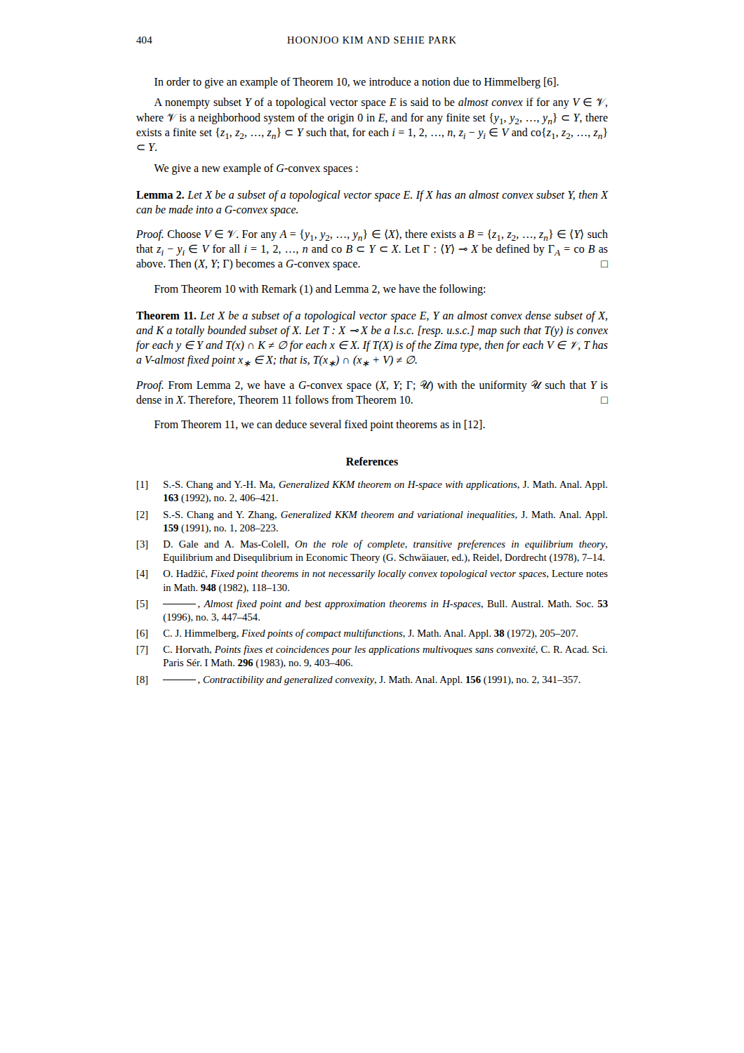404
Hoonjoo Kim and Sehie Park
In order to give an example of Theorem 10, we introduce a notion due to Himmelberg [6].
A nonempty subset Y of a topological vector space E is said to be almost convex if for any V ∈ 𝒱, where 𝒱 is a neighborhood system of the origin 0 in E, and for any finite set {y1, y2, …, yn} ⊂ Y, there exists a finite set {z1, z2, …, zn} ⊂ Y such that, for each i = 1, 2, …, n, zi − yi ∈ V and co{z1, z2, …, zn} ⊂ Y.
We give a new example of G-convex spaces :
Lemma 2. Let X be a subset of a topological vector space E. If X has an almost convex subset Y, then X can be made into a G-convex space.
Proof. Choose V ∈ 𝒱. For any A = {y1, y2, …, yn} ∈ ⟨X⟩, there exists a B = {z1, z2, …, zn} ∈ ⟨Y⟩ such that zi − yi ∈ V for all i = 1, 2, …, n and co B ⊂ Y ⊂ X. Let Γ : ⟨Y⟩ ⊸ X be defined by ΓA = co B as above. Then (X, Y; Γ) becomes a G-convex space.□
From Theorem 10 with Remark (1) and Lemma 2, we have the following:
Theorem 11. Let X be a subset of a topological vector space E, Y an almost convex dense subset of X, and K a totally bounded subset of X. Let T : X ⊸ X be a l.s.c. [resp. u.s.c.] map such that T(y) is convex for each y ∈ Y and T(x) ∩ K ≠ ∅ for each x ∈ X. If T(X) is of the Zima type, then for each V ∈ 𝒱, T has a V-almost fixed point x∗ ∈ X; that is, T(x∗) ∩ (x∗ + V) ≠ ∅.
Proof. From Lemma 2, we have a G-convex space (X, Y; Γ; 𝒰) with the uniformity 𝒰 such that Y is dense in X. Therefore, Theorem 11 follows from Theorem 10.□
From Theorem 11, we can deduce several fixed point theorems as in [12].
References
[1] S.-S. Chang and Y.-H. Ma, Generalized KKM theorem on H-space with applications, J. Math. Anal. Appl. 163 (1992), no. 2, 406–421.
[2] S.-S. Chang and Y. Zhang, Generalized KKM theorem and variational inequalities, J. Math. Anal. Appl. 159 (1991), no. 1, 208–223.
[3] D. Gale and A. Mas-Colell, On the role of complete, transitive preferences in equilibrium theory, Equilibrium and Disequlibrium in Economic Theory (G. Schwäiauer, ed.), Reidel, Dordrecht (1978), 7–14.
[4] O. Hadžić, Fixed point theorems in not necessarily locally convex topological vector spaces, Lecture notes in Math. 948 (1982), 118–130.
[5] , Almost fixed point and best approximation theorems in H-spaces, Bull. Austral. Math. Soc. 53 (1996), no. 3, 447–454.
[6] C. J. Himmelberg, Fixed points of compact multifunctions, J. Math. Anal. Appl. 38 (1972), 205–207.
[7] C. Horvath, Points fixes et coincidences pour les applications multivoques sans convexité, C. R. Acad. Sci. Paris Sér. I Math. 296 (1983), no. 9, 403–406.
[8] , Contractibility and generalized convexity, J. Math. Anal. Appl. 156 (1991), no. 2, 341–357.